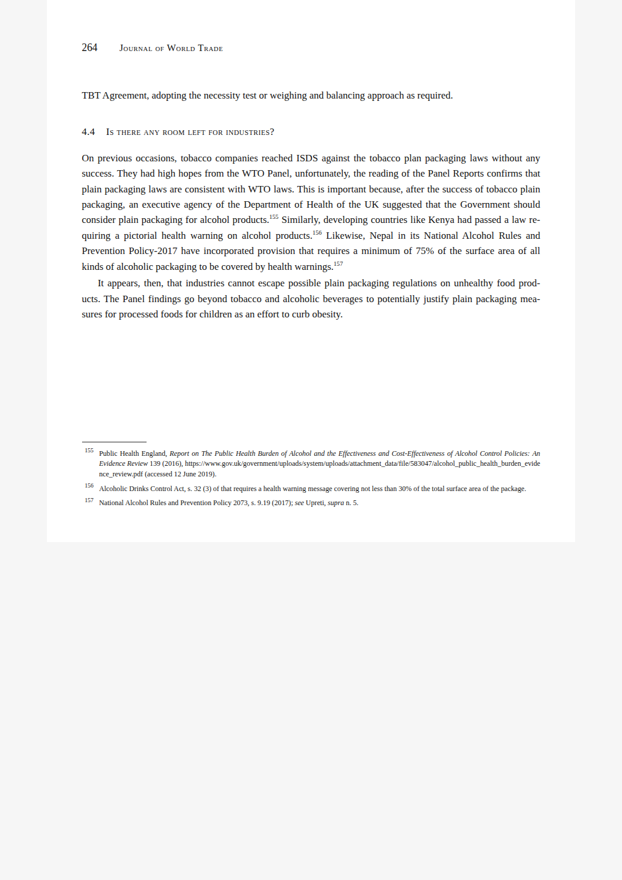264 Journal of World Trade
TBT Agreement, adopting the necessity test or weighing and balancing approach as required.
4.4 Is there any room left for industries?
On previous occasions, tobacco companies reached ISDS against the tobacco plan packaging laws without any success. They had high hopes from the WTO Panel, unfortunately, the reading of the Panel Reports confirms that plain packaging laws are consistent with WTO laws. This is important because, after the success of tobacco plain packaging, an executive agency of the Department of Health of the UK suggested that the Government should consider plain packaging for alcohol products.155 Similarly, developing countries like Kenya had passed a law requiring a pictorial health warning on alcohol products.156 Likewise, Nepal in its National Alcohol Rules and Prevention Policy-2017 have incorporated provision that requires a minimum of 75% of the surface area of all kinds of alcoholic packaging to be covered by health warnings.157
It appears, then, that industries cannot escape possible plain packaging regulations on unhealthy food products. The Panel findings go beyond tobacco and alcoholic beverages to potentially justify plain packaging measures for processed foods for children as an effort to curb obesity.
155 Public Health England, Report on The Public Health Burden of Alcohol and the Effectiveness and Cost-Effectiveness of Alcohol Control Policies: An Evidence Review 139 (2016), https://www.gov.uk/government/uploads/system/uploads/attachment_data/file/583047/alcohol_public_health_burden_evidence_review.pdf (accessed 12 June 2019).
156 Alcoholic Drinks Control Act, s. 32 (3) of that requires a health warning message covering not less than 30% of the total surface area of the package.
157 National Alcohol Rules and Prevention Policy 2073, s. 9.19 (2017); see Upreti, supra n. 5.